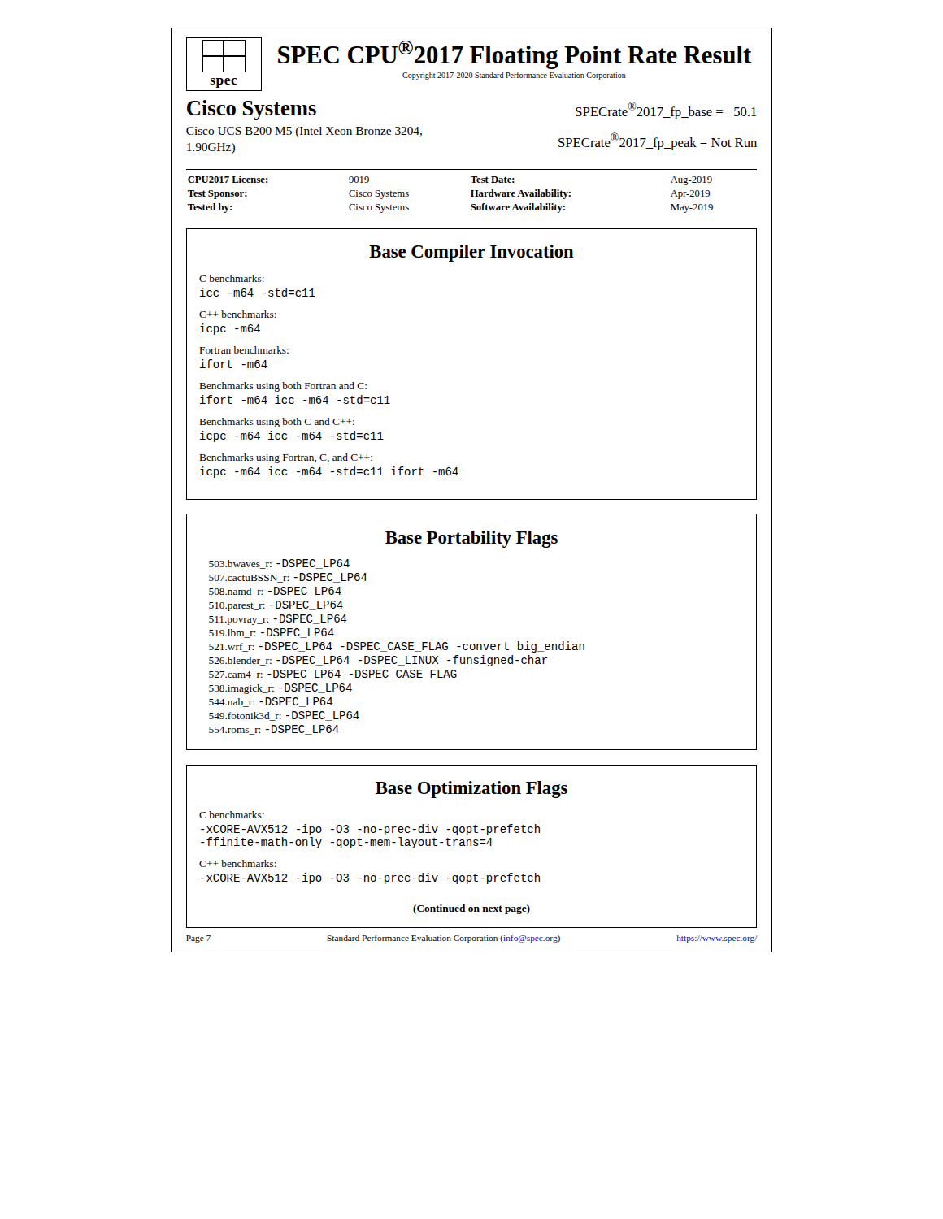spec
SPEC CPU®2017 Floating Point Rate Result
Copyright 2017-2020 Standard Performance Evaluation Corporation
Cisco Systems
Cisco UCS B200 M5 (Intel Xeon Bronze 3204,
1.90GHz)
SPECrate®2017_fp_base = 50.1
SPECrate®2017_fp_peak = Not Run
| CPU2017 License: | 9019 | Test Date: | Aug-2019 |
| Test Sponsor: | Cisco Systems | Hardware Availability: | Apr-2019 |
| Tested by: | Cisco Systems | Software Availability: | May-2019 |
Base Compiler Invocation
C benchmarks:
icc -m64 -std=c11
C++ benchmarks:
icpc -m64
Fortran benchmarks:
ifort -m64
Benchmarks using both Fortran and C:
ifort -m64 icc -m64 -std=c11
Benchmarks using both C and C++:
icpc -m64 icc -m64 -std=c11
Benchmarks using Fortran, C, and C++:
icpc -m64 icc -m64 -std=c11 ifort -m64
Base Portability Flags
503.bwaves_r: -DSPEC_LP64
507.cactuBSSN_r: -DSPEC_LP64
508.namd_r: -DSPEC_LP64
510.parest_r: -DSPEC_LP64
511.povray_r: -DSPEC_LP64
519.lbm_r: -DSPEC_LP64
521.wrf_r: -DSPEC_LP64 -DSPEC_CASE_FLAG -convert big_endian
526.blender_r: -DSPEC_LP64 -DSPEC_LINUX -funsigned-char
527.cam4_r: -DSPEC_LP64 -DSPEC_CASE_FLAG
538.imagick_r: -DSPEC_LP64
544.nab_r: -DSPEC_LP64
549.fotonik3d_r: -DSPEC_LP64
554.roms_r: -DSPEC_LP64
Base Optimization Flags
C benchmarks:
-xCORE-AVX512 -ipo -O3 -no-prec-div -qopt-prefetch
-ffinite-math-only -qopt-mem-layout-trans=4
C++ benchmarks:
-xCORE-AVX512 -ipo -O3 -no-prec-div -qopt-prefetch
(Continued on next page)
Page 7
Standard Performance Evaluation Corporation (info@spec.org)
https://www.spec.org/